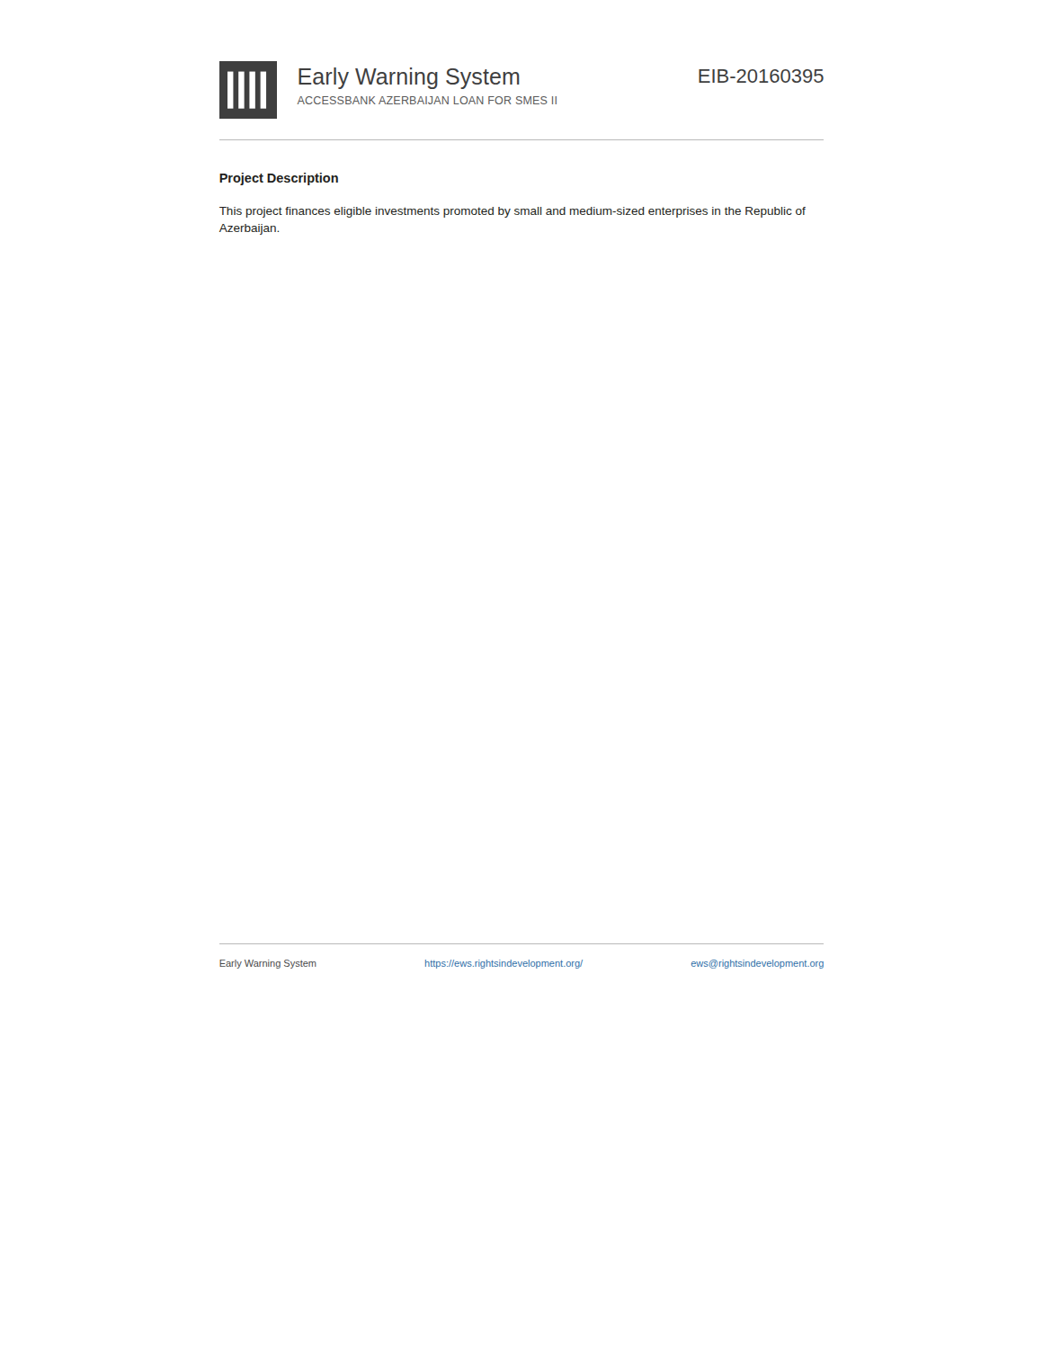Early Warning System
ACCESSBANK AZERBAIJAN LOAN FOR SMES II
EIB-20160395
Project Description
This project finances eligible investments promoted by small and medium-sized enterprises in the Republic of Azerbaijan.
Early Warning System
https://ews.rightsindevelopment.org/
ews@rightsindevelopment.org